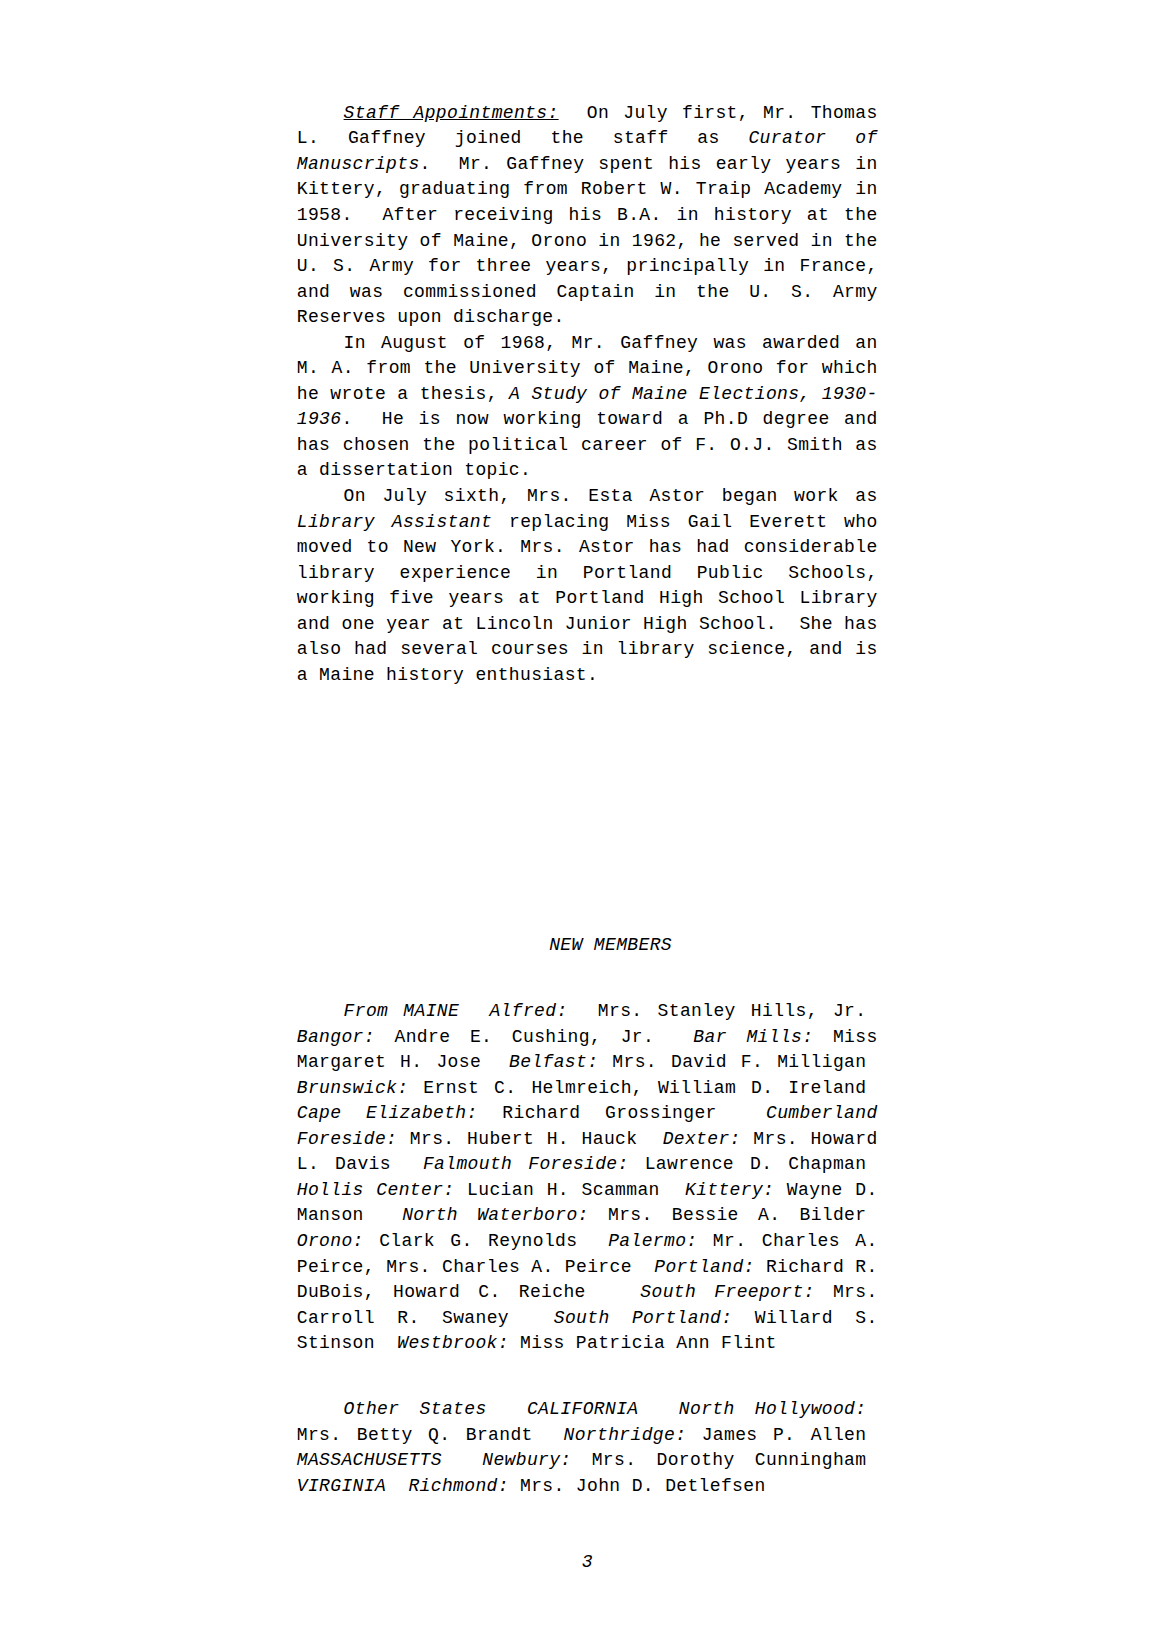Staff Appointments: On July first, Mr. Thomas L. Gaffney joined the staff as Curator of Manuscripts. Mr. Gaffney spent his early years in Kittery, graduating from Robert W. Traip Academy in 1958. After receiving his B.A. in history at the University of Maine, Orono in 1962, he served in the U. S. Army for three years, principally in France, and was commissioned Captain in the U. S. Army Reserves upon discharge.
In August of 1968, Mr. Gaffney was awarded an M. A. from the University of Maine, Orono for which he wrote a thesis, A Study of Maine Elections, 1930-1936. He is now working toward a Ph.D degree and has chosen the political career of F. O.J. Smith as a dissertation topic.
On July sixth, Mrs. Esta Astor began work as Library Assistant replacing Miss Gail Everett who moved to New York. Mrs. Astor has had considerable library experience in Portland Public Schools, working five years at Portland High School Library and one year at Lincoln Junior High School. She has also had several courses in library science, and is a Maine history enthusiast.
NEW MEMBERS
From MAINE Alfred: Mrs. Stanley Hills, Jr. Bangor: Andre E. Cushing, Jr. Bar Mills: Miss Margaret H. Jose Belfast: Mrs. David F. Milligan Brunswick: Ernst C. Helmreich, William D. Ireland Cape Elizabeth: Richard Grossinger Cumberland Foreside: Mrs. Hubert H. Hauck Dexter: Mrs. Howard L. Davis Falmouth Foreside: Lawrence D. Chapman Hollis Center: Lucian H. Scamman Kittery: Wayne D. Manson North Waterboro: Mrs. Bessie A. Bilder Orono: Clark G. Reynolds Palermo: Mr. Charles A. Peirce, Mrs. Charles A. Peirce Portland: Richard R. DuBois, Howard C. Reiche South Freeport: Mrs. Carroll R. Swaney South Portland: Willard S. Stinson Westbrook: Miss Patricia Ann Flint
Other States CALIFORNIA North Hollywood: Mrs. Betty Q. Brandt Northridge: James P. Allen MASSACHUSETTS Newbury: Mrs. Dorothy Cunningham VIRGINIA Richmond: Mrs. John D. Detlefsen
3